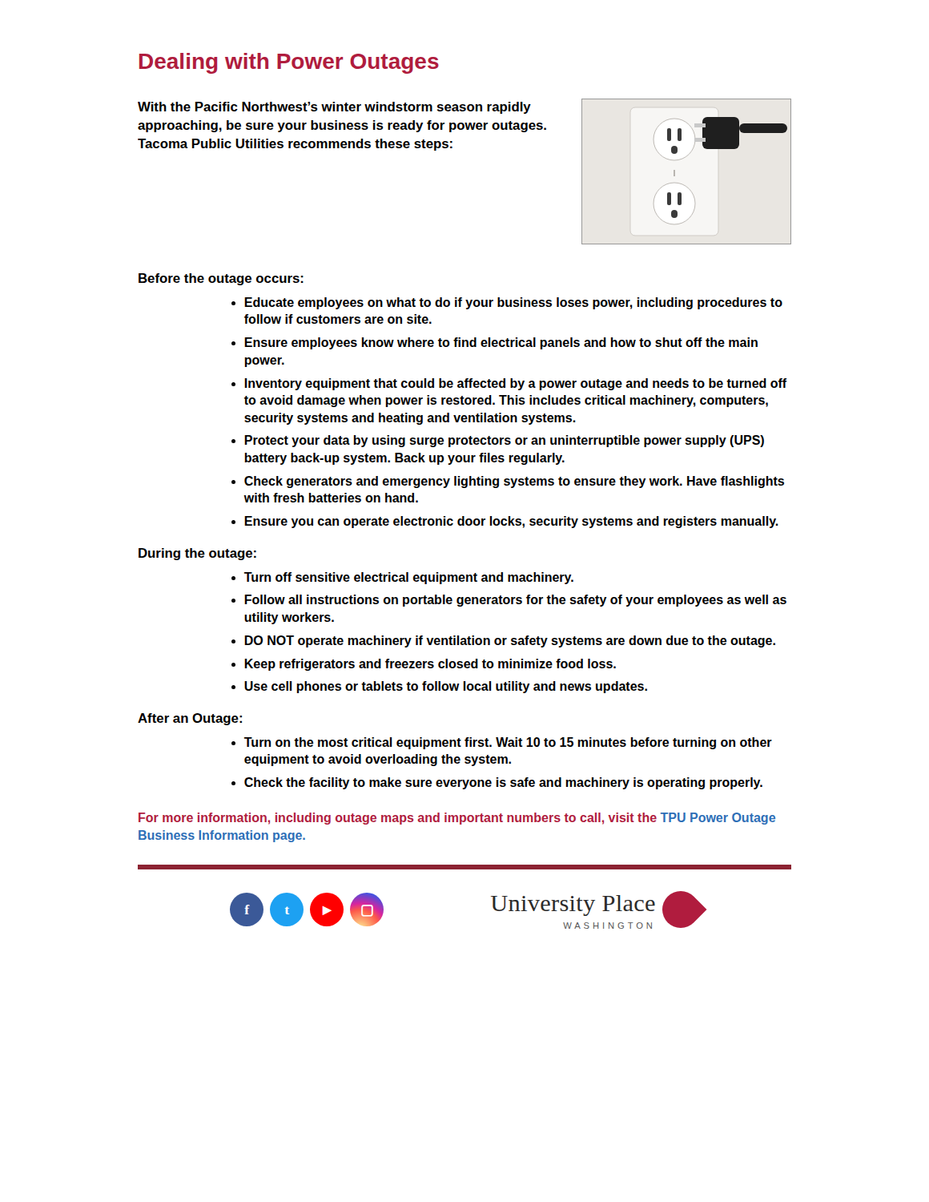Dealing with Power Outages
With the Pacific Northwest’s winter windstorm season rapidly approaching, be sure your business is ready for power outages. Tacoma Public Utilities recommends these steps:
Before the outage occurs:
Educate employees on what to do if your business loses power, including procedures to follow if customers are on site.
Ensure employees know where to find electrical panels and how to shut off the main power.
Inventory equipment that could be affected by a power outage and needs to be turned off to avoid damage when power is restored. This includes critical machinery, computers, security systems and heating and ventilation systems.
Protect your data by using surge protectors or an uninterruptible power supply (UPS) battery back-up system. Back up your files regularly.
Check generators and emergency lighting systems to ensure they work. Have flashlights with fresh batteries on hand.
Ensure you can operate electronic door locks, security systems and registers manually.
During the outage:
Turn off sensitive electrical equipment and machinery.
Follow all instructions on portable generators for the safety of your employees as well as utility workers.
DO NOT operate machinery if ventilation or safety systems are down due to the outage.
Keep refrigerators and freezers closed to minimize food loss.
Use cell phones or tablets to follow local utility and news updates.
After an Outage:
Turn on the most critical equipment first. Wait 10 to 15 minutes before turning on other equipment to avoid overloading the system.
Check the facility to make sure everyone is safe and machinery is operating properly.
For more information, including outage maps and important numbers to call, visit the TPU Power Outage Business Information page.
f t ▶ ▢
University Place
Washington